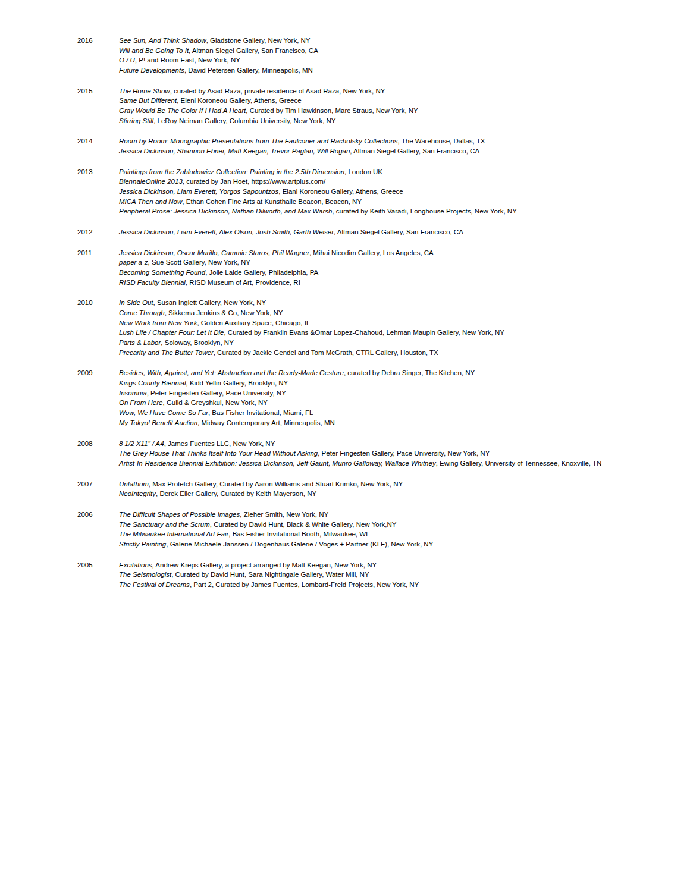2016
See Sun, And Think Shadow, Gladstone Gallery, New York, NY
Will and Be Going To It, Altman Siegel Gallery, San Francisco, CA
O / U, P! and Room East, New York, NY
Future Developments, David Petersen Gallery, Minneapolis, MN
2015
The Home Show, curated by Asad Raza, private residence of Asad Raza, New York, NY
Same But Different, Eleni Koroneou Gallery, Athens, Greece
Gray Would Be The Color If I Had A Heart, Curated by Tim Hawkinson, Marc Straus, New York, NY
Stirring Still, LeRoy Neiman Gallery, Columbia University, New York, NY
2014
Room by Room: Monographic Presentations from The Faulconer and Rachofsky Collections, The Warehouse, Dallas, TX
Jessica Dickinson, Shannon Ebner, Matt Keegan, Trevor Paglan, Will Rogan, Altman Siegel Gallery, San Francisco, CA
2013
Paintings from the Zabludowicz Collection: Painting in the 2.5th Dimension, London UK
BiennaleOnline 2013, curated by Jan Hoet, https://www.artplus.com/
Jessica Dickinson, Liam Everett, Yorgos Sapountzos, Elani Koroneou Gallery, Athens, Greece
MICA Then and Now, Ethan Cohen Fine Arts at Kunsthalle Beacon, Beacon, NY
Peripheral Prose: Jessica Dickinson, Nathan Dilworth, and Max Warsh, curated by Keith Varadi, Longhouse Projects, New York, NY
2012
Jessica Dickinson, Liam Everett, Alex Olson, Josh Smith, Garth Weiser, Altman Siegel Gallery, San Francisco, CA
2011
Jessica Dickinson, Oscar Murillo, Cammie Staros, Phil Wagner, Mihai Nicodim Gallery, Los Angeles, CA
paper a-z, Sue Scott Gallery, New York, NY
Becoming Something Found, Jolie Laide Gallery, Philadelphia, PA
RISD Faculty Biennial, RISD Museum of Art, Providence, RI
2010
In Side Out, Susan Inglett Gallery, New York, NY
Come Through, Sikkema Jenkins & Co, New York, NY
New Work from New York, Golden Auxiliary Space, Chicago, IL
Lush Life / Chapter Four: Let It Die, Curated by Franklin Evans &Omar Lopez-Chahoud, Lehman Maupin Gallery, New York, NY
Parts & Labor, Soloway, Brooklyn, NY
Precarity and The Butter Tower, Curated by Jackie Gendel and Tom McGrath, CTRL Gallery, Houston, TX
2009
Besides, With, Against, and Yet: Abstraction and the Ready-Made Gesture, curated by Debra Singer, The Kitchen, NY
Kings County Biennial, Kidd Yellin Gallery, Brooklyn, NY
Insomnia, Peter Fingesten Gallery, Pace University, NY
On From Here, Guild & Greyshkul, New York, NY
Wow, We Have Come So Far, Bas Fisher Invitational, Miami, FL
My Tokyo! Benefit Auction, Midway Contemporary Art, Minneapolis, MN
2008
8 1/2 X11" / A4, James Fuentes LLC, New York, NY
The Grey House That Thinks Itself Into Your Head Without Asking, Peter Fingesten Gallery, Pace University, New York, NY
Artist-In-Residence Biennial Exhibition: Jessica Dickinson, Jeff Gaunt, Munro Galloway, Wallace Whitney, Ewing Gallery, University of Tennessee, Knoxville, TN
2007
Unfathom, Max Protetch Gallery, Curated by Aaron Williams and Stuart Krimko, New York, NY
NeoIntegrity, Derek Eller Gallery, Curated by Keith Mayerson, NY
2006
The Difficult Shapes of Possible Images, Zieher Smith, New York, NY
The Sanctuary and the Scrum, Curated by David Hunt, Black & White Gallery, New York,NY
The Milwaukee International Art Fair, Bas Fisher Invitational Booth, Milwaukee, WI
Strictly Painting, Galerie Michaele Janssen / Dogenhaus Galerie / Voges + Partner (KLF), New York, NY
2005
Excitations, Andrew Kreps Gallery, a project arranged by Matt Keegan, New York, NY
The Seismologist, Curated by David Hunt, Sara Nightingale Gallery, Water Mill, NY
The Festival of Dreams, Part 2, Curated by James Fuentes, Lombard-Freid Projects, New York, NY